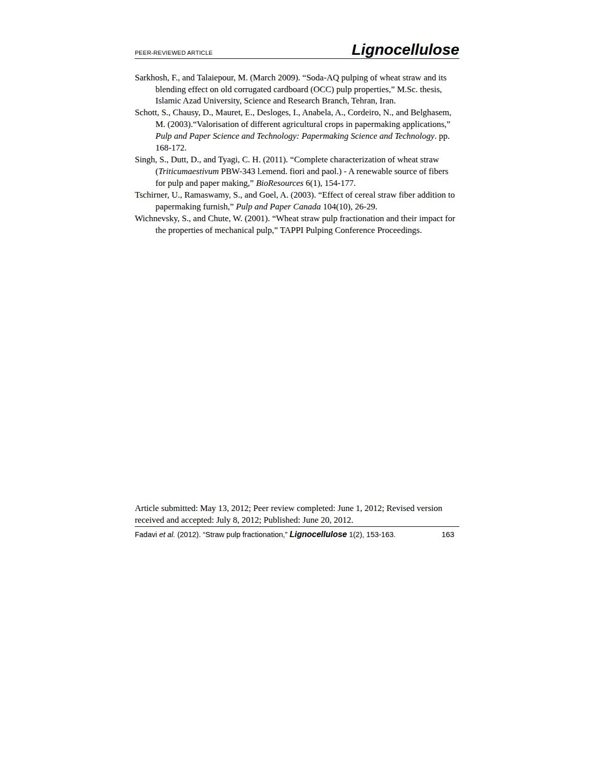PEER-REVIEWED ARTICLE Lignocellulose
Sarkhosh, F., and Talaiepour, M. (March 2009). “Soda-AQ pulping of wheat straw and its blending effect on old corrugated cardboard (OCC) pulp properties,” M.Sc. thesis, Islamic Azad University, Science and Research Branch, Tehran, Iran.
Schott, S., Chausy, D., Mauret, E., Desloges, I., Anabela, A., Cordeiro, N., and Belghasem, M. (2003).“Valorisation of different agricultural crops in papermaking applications,” Pulp and Paper Science and Technology: Papermaking Science and Technology. pp. 168-172.
Singh, S., Dutt, D., and Tyagi, C. H. (2011). “Complete characterization of wheat straw (Triticumaestivum PBW-343 l.emend. fiori and paol.) - A renewable source of fibers for pulp and paper making,” BioResources 6(1), 154-177.
Tschirner, U., Ramaswamy, S., and Goel, A. (2003). “Effect of cereal straw fiber addition to papermaking furnish,” Pulp and Paper Canada 104(10), 26-29.
Wichnevsky, S., and Chute, W. (2001). “Wheat straw pulp fractionation and their impact for the properties of mechanical pulp,” TAPPI Pulping Conference Proceedings.
Article submitted: May 13, 2012; Peer review completed: June 1, 2012; Revised version received and accepted: July 8, 2012; Published: June 20, 2012.
Fadavi et al. (2012). “Straw pulp fractionation,” Lignocellulose 1(2), 153-163.
163